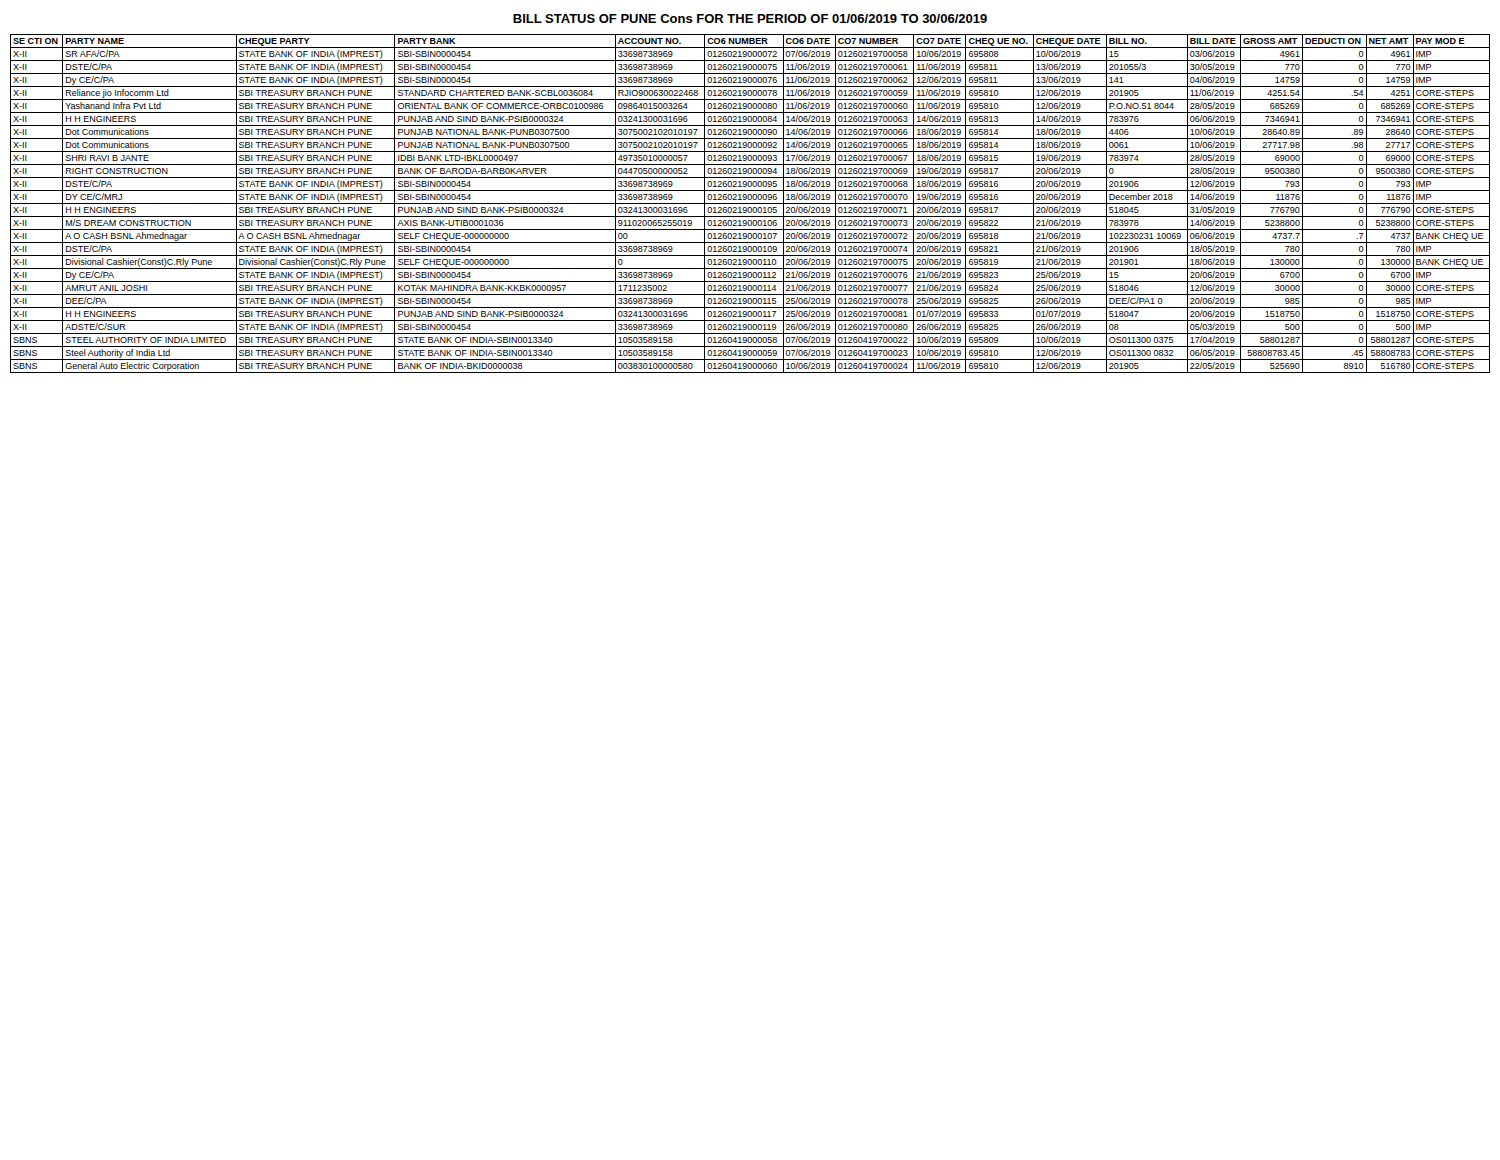BILL STATUS OF PUNE Cons FOR THE PERIOD OF 01/06/2019 TO 30/06/2019
| SE CTI ON | PARTY NAME | CHEQUE PARTY | PARTY BANK | ACCOUNT NO. | CO6 NUMBER | CO6 DATE | CO7 NUMBER | CO7 DATE | CHEQ UE NO. | CHEQUE DATE | BILL NO. | BILL DATE | GROSS AMT | DEDUCTI ON | NET AMT | PAY MOD E |
| --- | --- | --- | --- | --- | --- | --- | --- | --- | --- | --- | --- | --- | --- | --- | --- | --- |
| X-II | SR AFA/C/PA | STATE BANK OF INDIA (IMPREST) | SBI-SBIN0000454 | 33698738969 | 01260219000072 | 07/06/2019 | 01260219700058 | 10/06/2019 | 695808 | 10/06/2019 | 15 | 03/06/2019 | 4961 | 0 | 4961 | IMP |
| X-II | DSTE/C/PA | STATE BANK OF INDIA (IMPREST) | SBI-SBIN0000454 | 33698738969 | 01260219000075 | 11/06/2019 | 01260219700061 | 11/06/2019 | 695811 | 13/06/2019 | 201055/3 | 30/05/2019 | 770 | 0 | 770 | IMP |
| X-II | Dy CE/C/PA | STATE BANK OF INDIA (IMPREST) | SBI-SBIN0000454 | 33698738969 | 01260219000076 | 11/06/2019 | 01260219700062 | 12/06/2019 | 695811 | 13/06/2019 | 141 | 04/06/2019 | 14759 | 0 | 14759 | IMP |
| X-II | Reliance jio Infocomm Ltd | SBI TREASURY BRANCH PUNE | STANDARD CHARTERED BANK-SCBL0036084 | RJIO900630022468 | 01260219000078 | 11/06/2019 | 01260219700059 | 11/06/2019 | 695810 | 12/06/2019 | 201905 | 11/06/2019 | 4251.54 | .54 | 4251 | CORE-STEPS |
| X-II | Yashanand Infra Pvt Ltd | SBI TREASURY BRANCH PUNE | ORIENTAL BANK OF COMMERCE-ORBC0100986 | 09864015003264 | 01260219000080 | 11/06/2019 | 01260219700060 | 11/06/2019 | 695810 | 12/06/2019 | P.O.NO.51 8044 | 28/05/2019 | 685269 | 0 | 685269 | CORE-STEPS |
| X-II | H H ENGINEERS | SBI TREASURY BRANCH PUNE | PUNJAB AND SIND BANK-PSIB0000324 | 03241300031696 | 01260219000084 | 14/06/2019 | 01260219700063 | 14/06/2019 | 695813 | 14/06/2019 | 783976 | 06/06/2019 | 7346941 | 0 | 7346941 | CORE-STEPS |
| X-II | Dot Communications | SBI TREASURY BRANCH PUNE | PUNJAB NATIONAL BANK-PUNB0307500 | 3075002102010197 | 01260219000090 | 14/06/2019 | 01260219700066 | 18/06/2019 | 695814 | 18/06/2019 | 4406 | 10/06/2019 | 28640.89 | .89 | 28640 | CORE-STEPS |
| X-II | Dot Communications | SBI TREASURY BRANCH PUNE | PUNJAB NATIONAL BANK-PUNB0307500 | 3075002102010197 | 01260219000092 | 14/06/2019 | 01260219700065 | 18/06/2019 | 695814 | 18/06/2019 | 0061 | 10/06/2019 | 27717.98 | .98 | 27717 | CORE-STEPS |
| X-II | SHRI RAVI B JANTE | SBI TREASURY BRANCH PUNE | IDBI BANK LTD-IBKL0000497 | 49735010000057 | 01260219000093 | 17/06/2019 | 01260219700067 | 18/06/2019 | 695815 | 19/06/2019 | 783974 | 28/05/2019 | 69000 | 0 | 69000 | CORE-STEPS |
| X-II | RIGHT CONSTRUCTION | SBI TREASURY BRANCH PUNE | BANK OF BARODA-BARB0KARVER | 04470500000052 | 01260219000094 | 18/06/2019 | 01260219700069 | 19/06/2019 | 695817 | 20/06/2019 | 0 | 28/05/2019 | 9500380 | 0 | 9500380 | CORE-STEPS |
| X-II | DSTE/C/PA | STATE BANK OF INDIA (IMPREST) | SBI-SBIN0000454 | 33698738969 | 01260219000095 | 18/06/2019 | 01260219700068 | 18/06/2019 | 695816 | 20/06/2019 | 201906 | 12/06/2019 | 793 | 0 | 793 | IMP |
| X-II | DY CE/C/MRJ | STATE BANK OF INDIA (IMPREST) | SBI-SBIN0000454 | 33698738969 | 01260219000096 | 18/06/2019 | 01260219700070 | 19/06/2019 | 695816 | 20/06/2019 | December 2018 | 14/06/2019 | 11876 | 0 | 11876 | IMP |
| X-II | H H ENGINEERS | SBI TREASURY BRANCH PUNE | PUNJAB AND SIND BANK-PSIB0000324 | 03241300031696 | 01260219000105 | 20/06/2019 | 01260219700071 | 20/06/2019 | 695817 | 20/06/2019 | 518045 | 31/05/2019 | 776790 | 0 | 776790 | CORE-STEPS |
| X-II | M/S DREAM CONSTRUCTION | SBI TREASURY BRANCH PUNE | AXIS BANK-UTIB0001036 | 911020065255019 | 01260219000106 | 20/06/2019 | 01260219700073 | 20/06/2019 | 695822 | 21/06/2019 | 783978 | 14/06/2019 | 5238800 | 0 | 5238800 | CORE-STEPS |
| X-II | A O CASH BSNL Ahmednagar | A O CASH BSNL Ahmednagar | SELF CHEQUE-000000000 | 00 | 01260219000107 | 20/06/2019 | 01260219700072 | 20/06/2019 | 695818 | 21/06/2019 | 102230231 10069 | 06/06/2019 | 4737.7 | .7 | 4737 | BANK CHEQ UE |
| X-II | DSTE/C/PA | STATE BANK OF INDIA (IMPREST) | SBI-SBIN0000454 | 33698738969 | 01260219000109 | 20/06/2019 | 01260219700074 | 20/06/2019 | 695821 | 21/06/2019 | 201906 | 18/05/2019 | 780 | 0 | 780 | IMP |
| X-II | Divisional Cashier(Const)C.Rly Pune | Divisional Cashier(Const)C.Rly Pune | SELF CHEQUE-000000000 | 0 | 01260219000110 | 20/06/2019 | 01260219700075 | 20/06/2019 | 695819 | 21/06/2019 | 201901 | 18/06/2019 | 130000 | 0 | 130000 | BANK CHEQ UE |
| X-II | Dy CE/C/PA | STATE BANK OF INDIA (IMPREST) | SBI-SBIN0000454 | 33698738969 | 01260219000112 | 21/06/2019 | 01260219700076 | 21/06/2019 | 695823 | 25/06/2019 | 15 | 20/06/2019 | 6700 | 0 | 6700 | IMP |
| X-II | AMRUT ANIL JOSHI | SBI TREASURY BRANCH PUNE | KOTAK MAHINDRA BANK-KKBK0000957 | 1711235002 | 01260219000114 | 21/06/2019 | 01260219700077 | 21/06/2019 | 695824 | 25/06/2019 | 518046 | 12/06/2019 | 30000 | 0 | 30000 | CORE-STEPS |
| X-II | DEE/C/PA | STATE BANK OF INDIA (IMPREST) | SBI-SBIN0000454 | 33698738969 | 01260219000115 | 25/06/2019 | 01260219700078 | 25/06/2019 | 695825 | 26/06/2019 | DEE/C/PA1 0 | 20/06/2019 | 985 | 0 | 985 | IMP |
| X-II | H H ENGINEERS | SBI TREASURY BRANCH PUNE | PUNJAB AND SIND BANK-PSIB0000324 | 03241300031696 | 01260219000117 | 25/06/2019 | 01260219700081 | 01/07/2019 | 695833 | 01/07/2019 | 518047 | 20/06/2019 | 1518750 | 0 | 1518750 | CORE-STEPS |
| X-II | ADSTE/C/SUR | STATE BANK OF INDIA (IMPREST) | SBI-SBIN0000454 | 33698738969 | 01260219000119 | 26/06/2019 | 01260219700080 | 26/06/2019 | 695825 | 26/06/2019 | 08 | 05/03/2019 | 500 | 0 | 500 | IMP |
| SBNS | STEEL AUTHORITY OF INDIA LIMITED | SBI TREASURY BRANCH PUNE | STATE BANK OF INDIA-SBIN0013340 | 10503589158 | 01260419000058 | 07/06/2019 | 01260419700022 | 10/06/2019 | 695809 | 10/06/2019 | OS011300 0375 | 17/04/2019 | 58801287 | 0 | 58801287 | CORE-STEPS |
| SBNS | Steel Authority of India Ltd | SBI TREASURY BRANCH PUNE | STATE BANK OF INDIA-SBIN0013340 | 10503589158 | 01260419000059 | 07/06/2019 | 01260419700023 | 10/06/2019 | 695810 | 12/06/2019 | OS011300 0832 | 06/05/2019 | 58808783.45 | .45 | 58808783 | CORE-STEPS |
| SBNS | General Auto Electric Corporation | SBI TREASURY BRANCH PUNE | BANK OF INDIA-BKID0000038 | 003830100000580 | 01260419000060 | 10/06/2019 | 01260419700024 | 11/06/2019 | 695810 | 12/06/2019 | 201905 | 22/05/2019 | 525690 | 8910 | 516780 | CORE-STEPS |